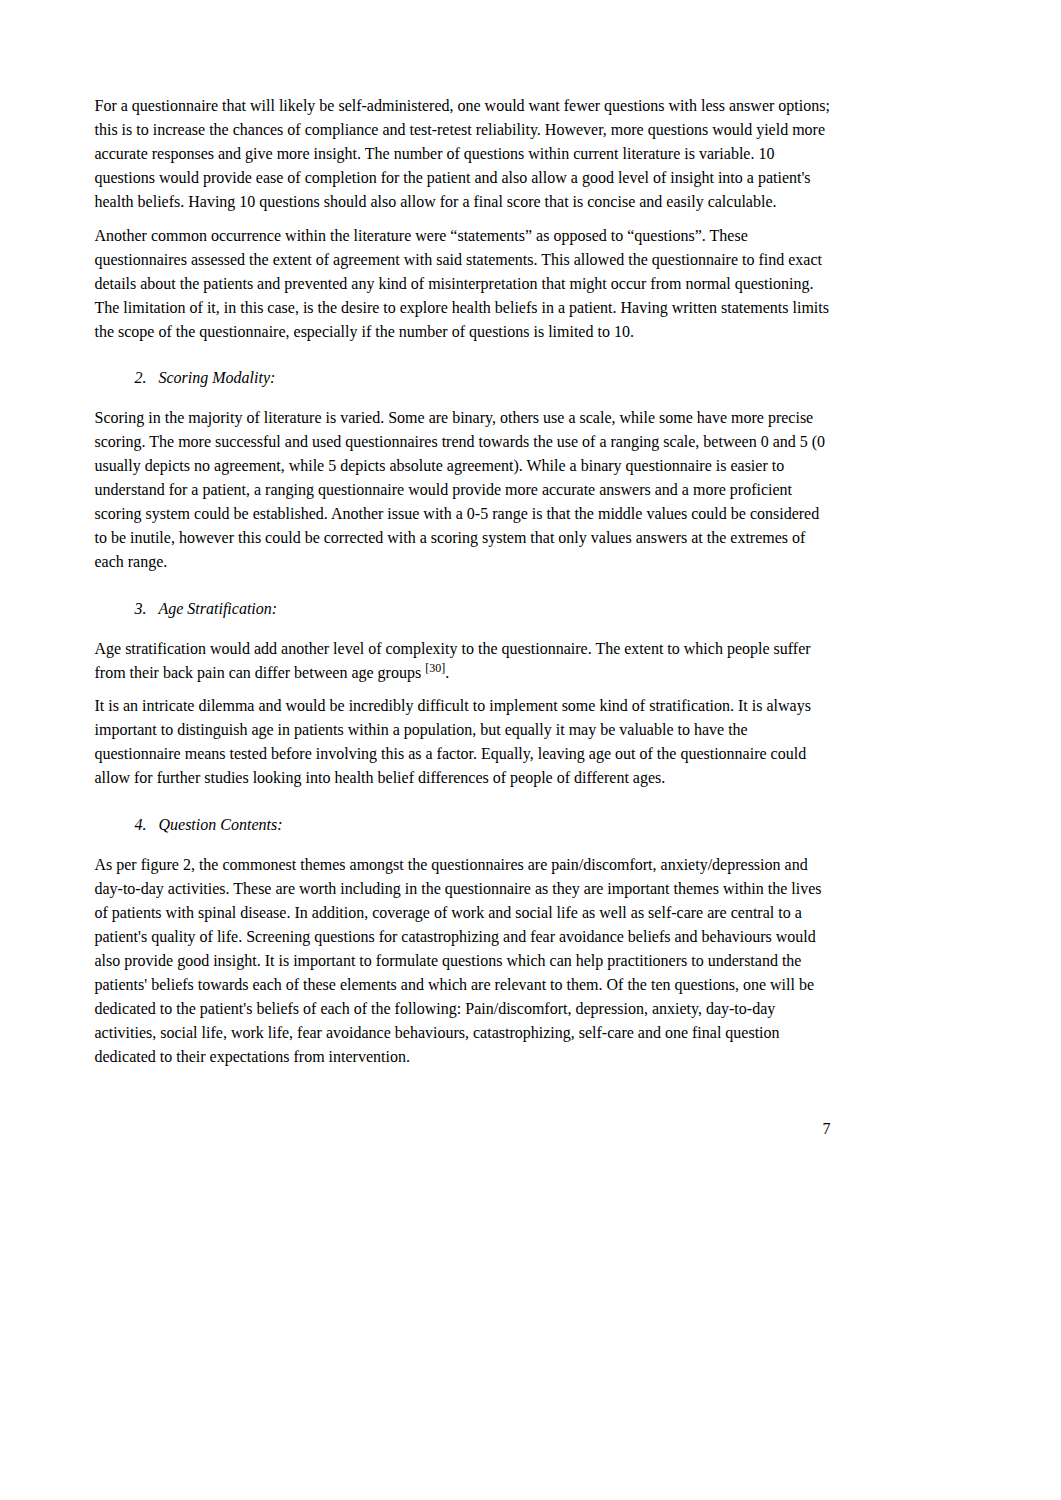For a questionnaire that will likely be self-administered, one would want fewer questions with less answer options; this is to increase the chances of compliance and test-retest reliability. However, more questions would yield more accurate responses and give more insight. The number of questions within current literature is variable. 10 questions would provide ease of completion for the patient and also allow a good level of insight into a patient's health beliefs. Having 10 questions should also allow for a final score that is concise and easily calculable.
Another common occurrence within the literature were “statements” as opposed to “questions”. These questionnaires assessed the extent of agreement with said statements. This allowed the questionnaire to find exact details about the patients and prevented any kind of misinterpretation that might occur from normal questioning. The limitation of it, in this case, is the desire to explore health beliefs in a patient. Having written statements limits the scope of the questionnaire, especially if the number of questions is limited to 10.
2. Scoring Modality:
Scoring in the majority of literature is varied. Some are binary, others use a scale, while some have more precise scoring. The more successful and used questionnaires trend towards the use of a ranging scale, between 0 and 5 (0 usually depicts no agreement, while 5 depicts absolute agreement). While a binary questionnaire is easier to understand for a patient, a ranging questionnaire would provide more accurate answers and a more proficient scoring system could be established. Another issue with a 0-5 range is that the middle values could be considered to be inutile, however this could be corrected with a scoring system that only values answers at the extremes of each range.
3. Age Stratification:
Age stratification would add another level of complexity to the questionnaire. The extent to which people suffer from their back pain can differ between age groups [30].
It is an intricate dilemma and would be incredibly difficult to implement some kind of stratification. It is always important to distinguish age in patients within a population, but equally it may be valuable to have the questionnaire means tested before involving this as a factor. Equally, leaving age out of the questionnaire could allow for further studies looking into health belief differences of people of different ages.
4. Question Contents:
As per figure 2, the commonest themes amongst the questionnaires are pain/discomfort, anxiety/depression and day-to-day activities. These are worth including in the questionnaire as they are important themes within the lives of patients with spinal disease. In addition, coverage of work and social life as well as self-care are central to a patient's quality of life. Screening questions for catastrophizing and fear avoidance beliefs and behaviours would also provide good insight. It is important to formulate questions which can help practitioners to understand the patients' beliefs towards each of these elements and which are relevant to them. Of the ten questions, one will be dedicated to the patient's beliefs of each of the following: Pain/discomfort, depression, anxiety, day-to-day activities, social life, work life, fear avoidance behaviours, catastrophizing, self-care and one final question dedicated to their expectations from intervention.
7